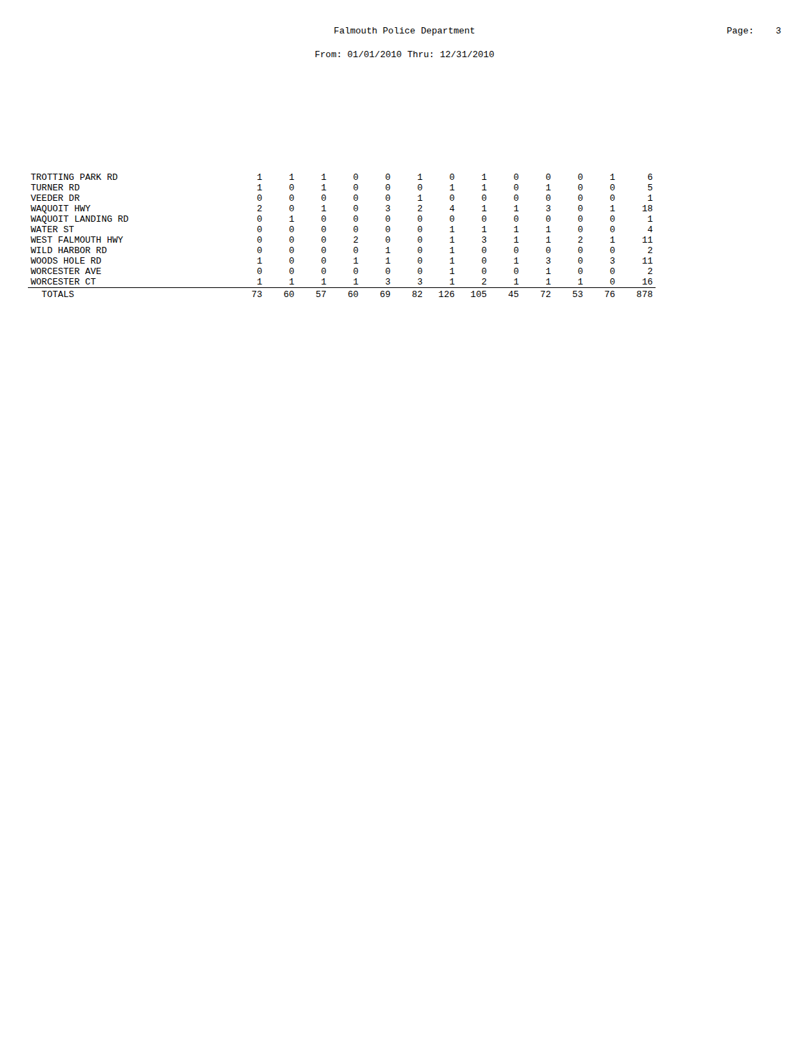Falmouth Police DepartmentPage: 3 From: 01/01/2010 Thru: 12/31/2010
| TROTTING PARK RD | 1 | 1 | 1 | 0 | 0 | 1 | 0 | 1 | 0 | 0 | 0 | 1 | 6 |
| TURNER RD | 1 | 0 | 1 | 0 | 0 | 0 | 1 | 1 | 0 | 1 | 0 | 0 | 5 |
| VEEDER DR | 0 | 0 | 0 | 0 | 0 | 1 | 0 | 0 | 0 | 0 | 0 | 0 | 1 |
| WAQUOIT HWY | 2 | 0 | 1 | 0 | 3 | 2 | 4 | 1 | 1 | 3 | 0 | 1 | 18 |
| WAQUOIT LANDING RD | 0 | 1 | 0 | 0 | 0 | 0 | 0 | 0 | 0 | 0 | 0 | 0 | 1 |
| WATER ST | 0 | 0 | 0 | 0 | 0 | 0 | 1 | 1 | 1 | 1 | 0 | 0 | 4 |
| WEST FALMOUTH HWY | 0 | 0 | 0 | 2 | 0 | 0 | 1 | 3 | 1 | 1 | 2 | 1 | 11 |
| WILD HARBOR RD | 0 | 0 | 0 | 0 | 1 | 0 | 1 | 0 | 0 | 0 | 0 | 0 | 2 |
| WOODS HOLE RD | 1 | 0 | 0 | 1 | 1 | 0 | 1 | 0 | 1 | 3 | 0 | 3 | 11 |
| WORCESTER AVE | 0 | 0 | 0 | 0 | 0 | 0 | 1 | 0 | 0 | 1 | 0 | 0 | 2 |
| WORCESTER CT | 1 | 1 | 1 | 1 | 3 | 3 | 1 | 2 | 1 | 1 | 1 | 0 | 16 |
| TOTALS | 73 | 60 | 57 | 60 | 69 | 82 | 126 | 105 | 45 | 72 | 53 | 76 | 878 |